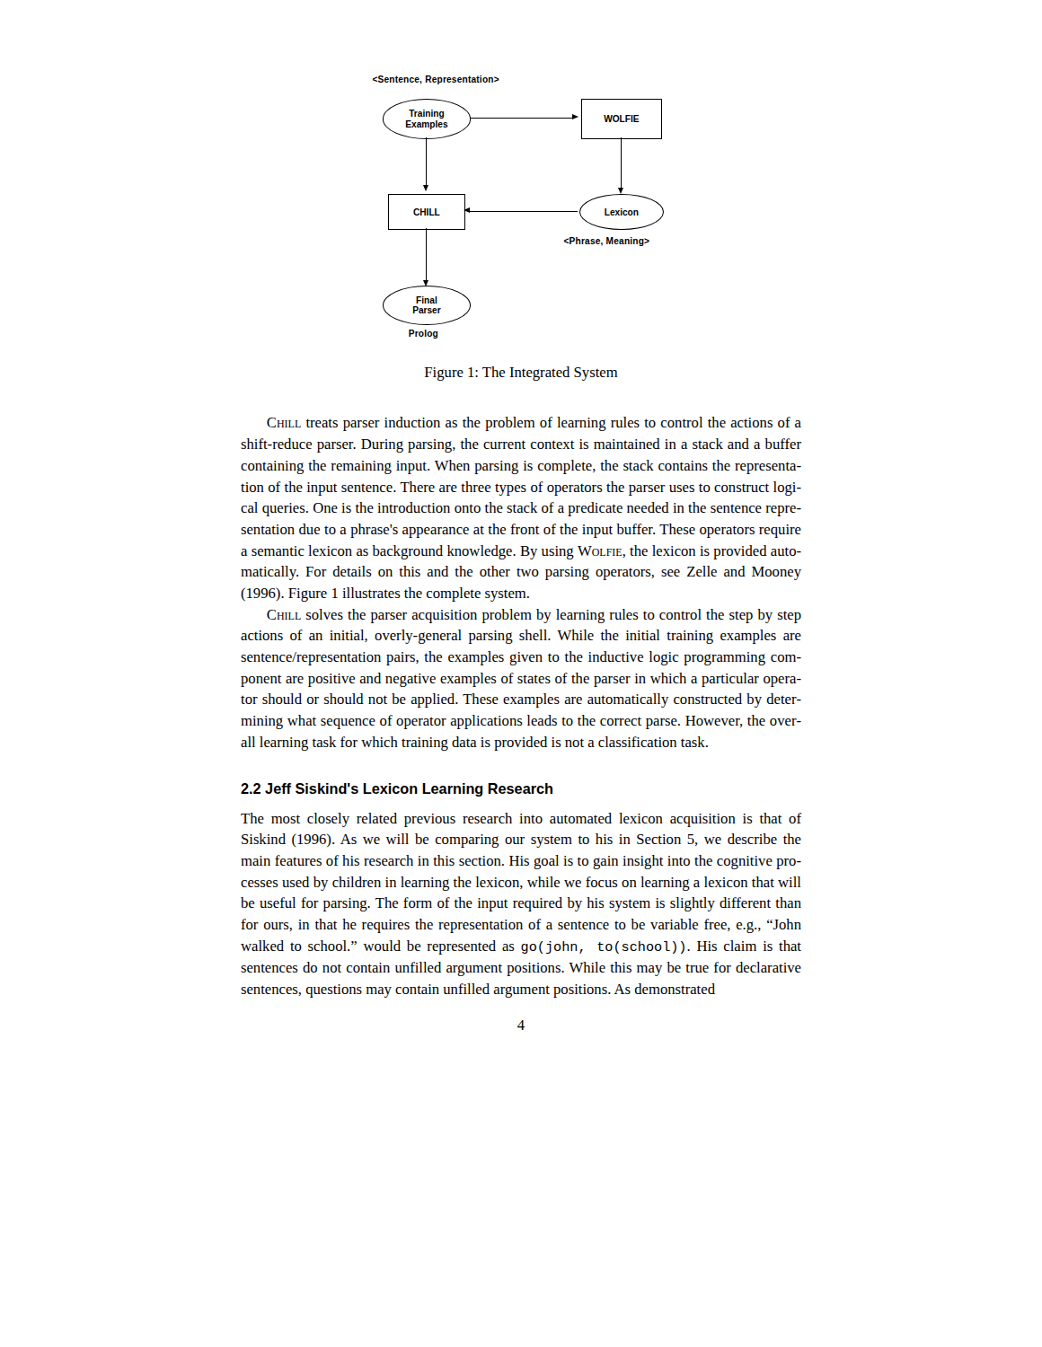<Sentence, Representation>
Training
Examples
WOLFIE
Lexicon
<Phrase, Meaning>
CHILL
Final
Parser
Prolog
Figure 1: The Integrated System
Chill treats parser induction as the problem of learning rules to control the actions of a shift-reduce parser. During parsing, the current context is maintained in a stack and a buffer containing the remaining input. When parsing is complete, the stack contains the representation of the input sentence. There are three types of operators the parser uses to construct logical queries. One is the introduction onto the stack of a predicate needed in the sentence representation due to a phrase's appearance at the front of the input buffer. These operators require a semantic lexicon as background knowledge. By using Wolfie, the lexicon is provided automatically. For details on this and the other two parsing operators, see Zelle and Mooney (1996). Figure 1 illustrates the complete system.
Chill solves the parser acquisition problem by learning rules to control the step by step actions of an initial, overly-general parsing shell. While the initial training examples are sentence/representation pairs, the examples given to the inductive logic programming component are positive and negative examples of states of the parser in which a particular operator should or should not be applied. These examples are automatically constructed by determining what sequence of operator applications leads to the correct parse. However, the overall learning task for which training data is provided is not a classification task.
2.2 Jeff Siskind's Lexicon Learning Research
The most closely related previous research into automated lexicon acquisition is that of Siskind (1996). As we will be comparing our system to his in Section 5, we describe the main features of his research in this section. His goal is to gain insight into the cognitive processes used by children in learning the lexicon, while we focus on learning a lexicon that will be useful for parsing. The form of the input required by his system is slightly different than for ours, in that he requires the representation of a sentence to be variable free, e.g., “John walked to school.” would be represented as go(john, to(school)). His claim is that sentences do not contain unfilled argument positions. While this may be true for declarative sentences, questions may contain unfilled argument positions. As demonstrated
4